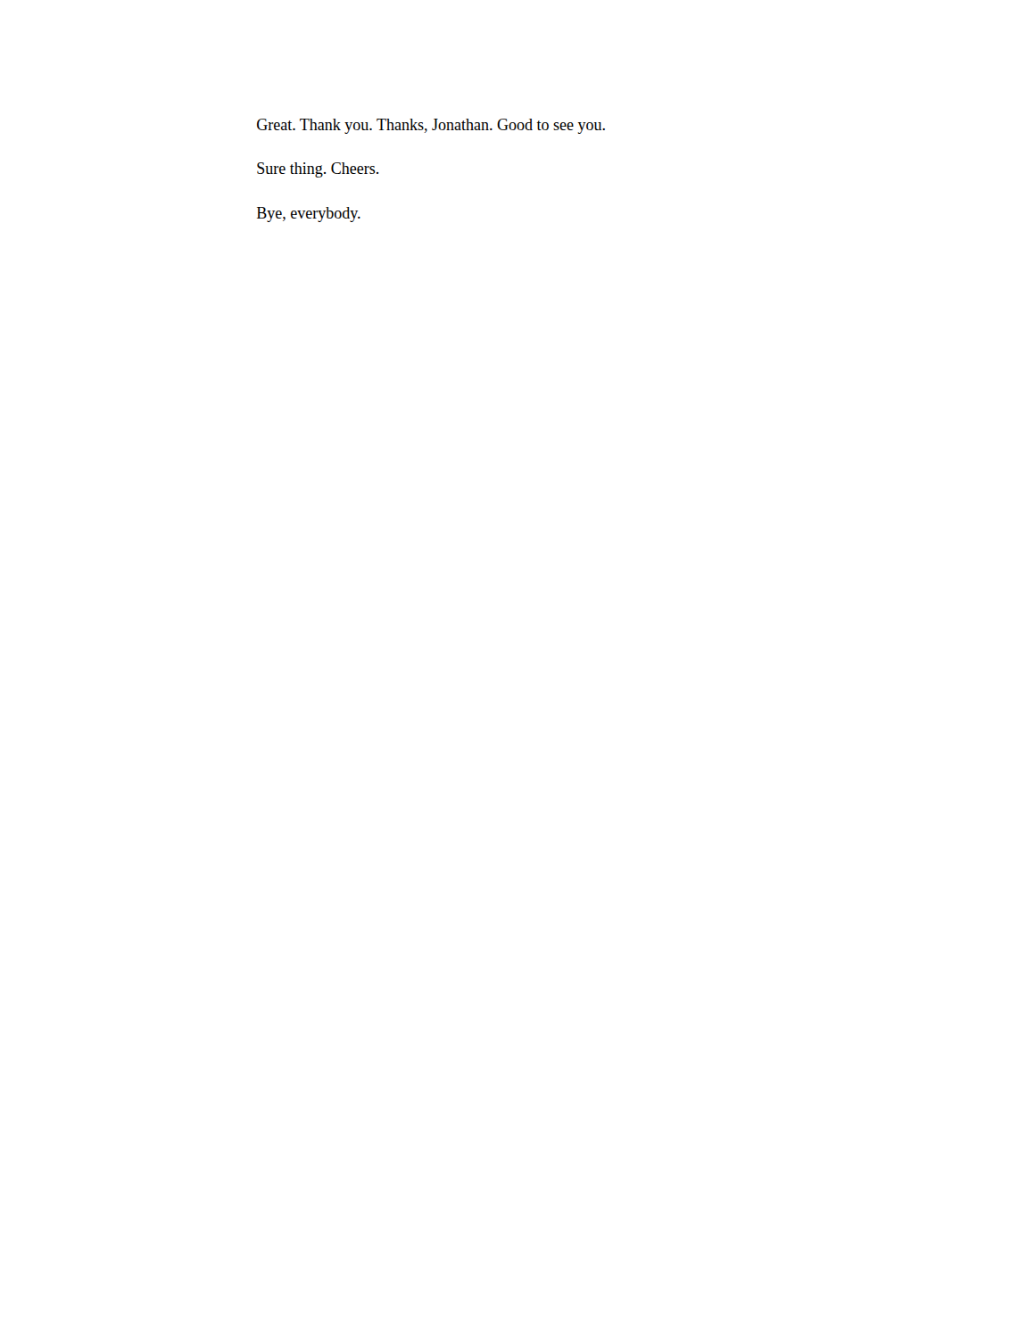Great. Thank you. Thanks, Jonathan. Good to see you.
Sure thing. Cheers.
Bye, everybody.